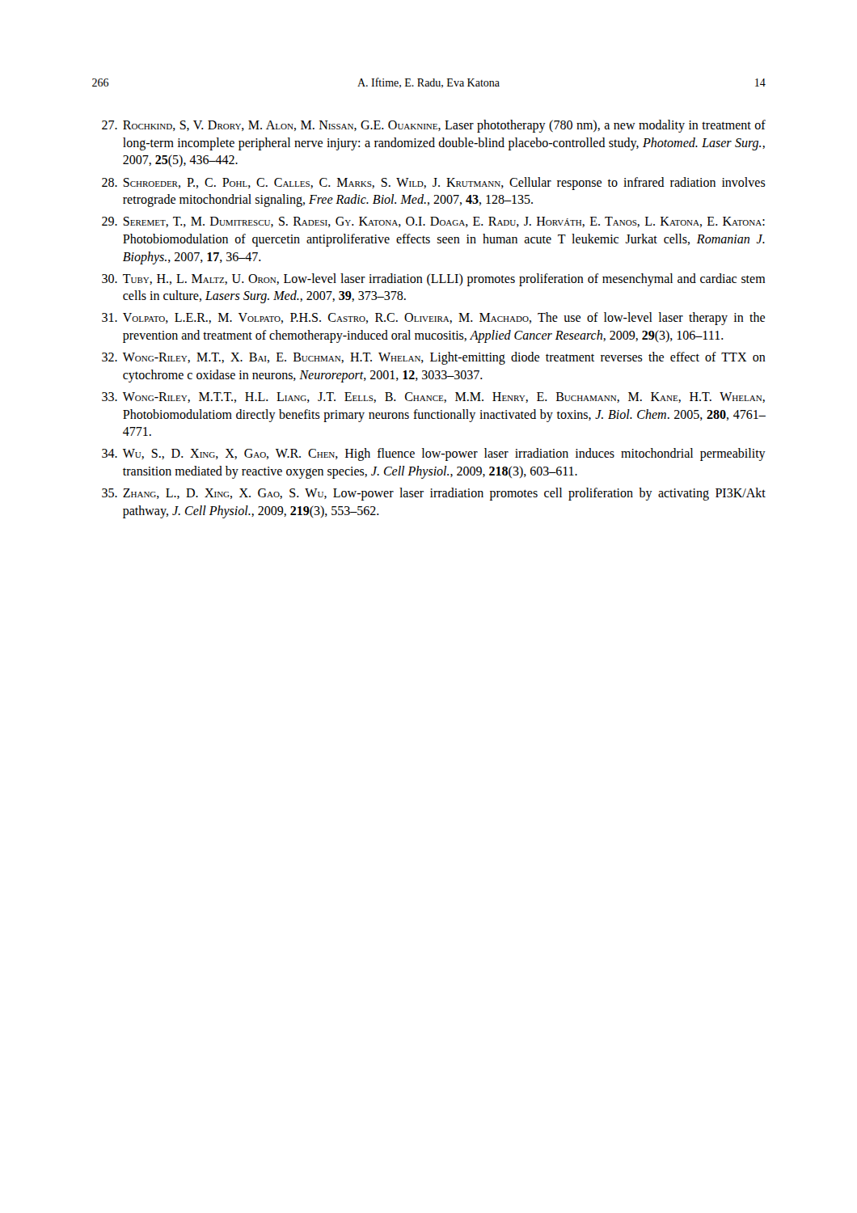266 A. Iftime, E. Radu, Eva Katona 14
Rochkind, S, V. Drory, M. Alon, M. Nissan, G.E. Ouaknine, Laser phototherapy (780 nm), a new modality in treatment of long-term incomplete peripheral nerve injury: a randomized double-blind placebo-controlled study, Photomed. Laser Surg., 2007, 25(5), 436–442.
Schroeder, P., C. Pohl, C. Calles, C. Marks, S. Wild, J. Krutmann, Cellular response to infrared radiation involves retrograde mitochondrial signaling, Free Radic. Biol. Med., 2007, 43, 128–135.
Seremet, T., M. Dumitrescu, S. Radesi, Gy. Katona, O.I. Doaga, E. Radu, J. Horváth, E. Tanos, L. Katona, E. Katona: Photobiomodulation of quercetin antiproliferative effects seen in human acute T leukemic Jurkat cells, Romanian J. Biophys., 2007, 17, 36–47.
Tuby, H., L. Maltz, U. Oron, Low-level laser irradiation (LLLI) promotes proliferation of mesenchymal and cardiac stem cells in culture, Lasers Surg. Med., 2007, 39, 373–378.
Volpato, L.E.R., M. Volpato, P.H.S. Castro, R.C. Oliveira, M. Machado, The use of low-level laser therapy in the prevention and treatment of chemotherapy-induced oral mucositis, Applied Cancer Research, 2009, 29(3), 106–111.
Wong-Riley, M.T., X. Bai, E. Buchman, H.T. Whelan, Light-emitting diode treatment reverses the effect of TTX on cytochrome c oxidase in neurons, Neuroreport, 2001, 12, 3033–3037.
Wong-Riley, M.T.T., H.L. Liang, J.T. Eells, B. Chance, M.M. Henry, E. Buchamann, M. Kane, H.T. Whelan, Photobiomodulatiom directly benefits primary neurons functionally inactivated by toxins, J. Biol. Chem. 2005, 280, 4761–4771.
Wu, S., D. Xing, X, Gao, W.R. Chen, High fluence low-power laser irradiation induces mitochondrial permeability transition mediated by reactive oxygen species, J. Cell Physiol., 2009, 218(3), 603–611.
Zhang, L., D. Xing, X. Gao, S. Wu, Low-power laser irradiation promotes cell proliferation by activating PI3K/Akt pathway, J. Cell Physiol., 2009, 219(3), 553–562.